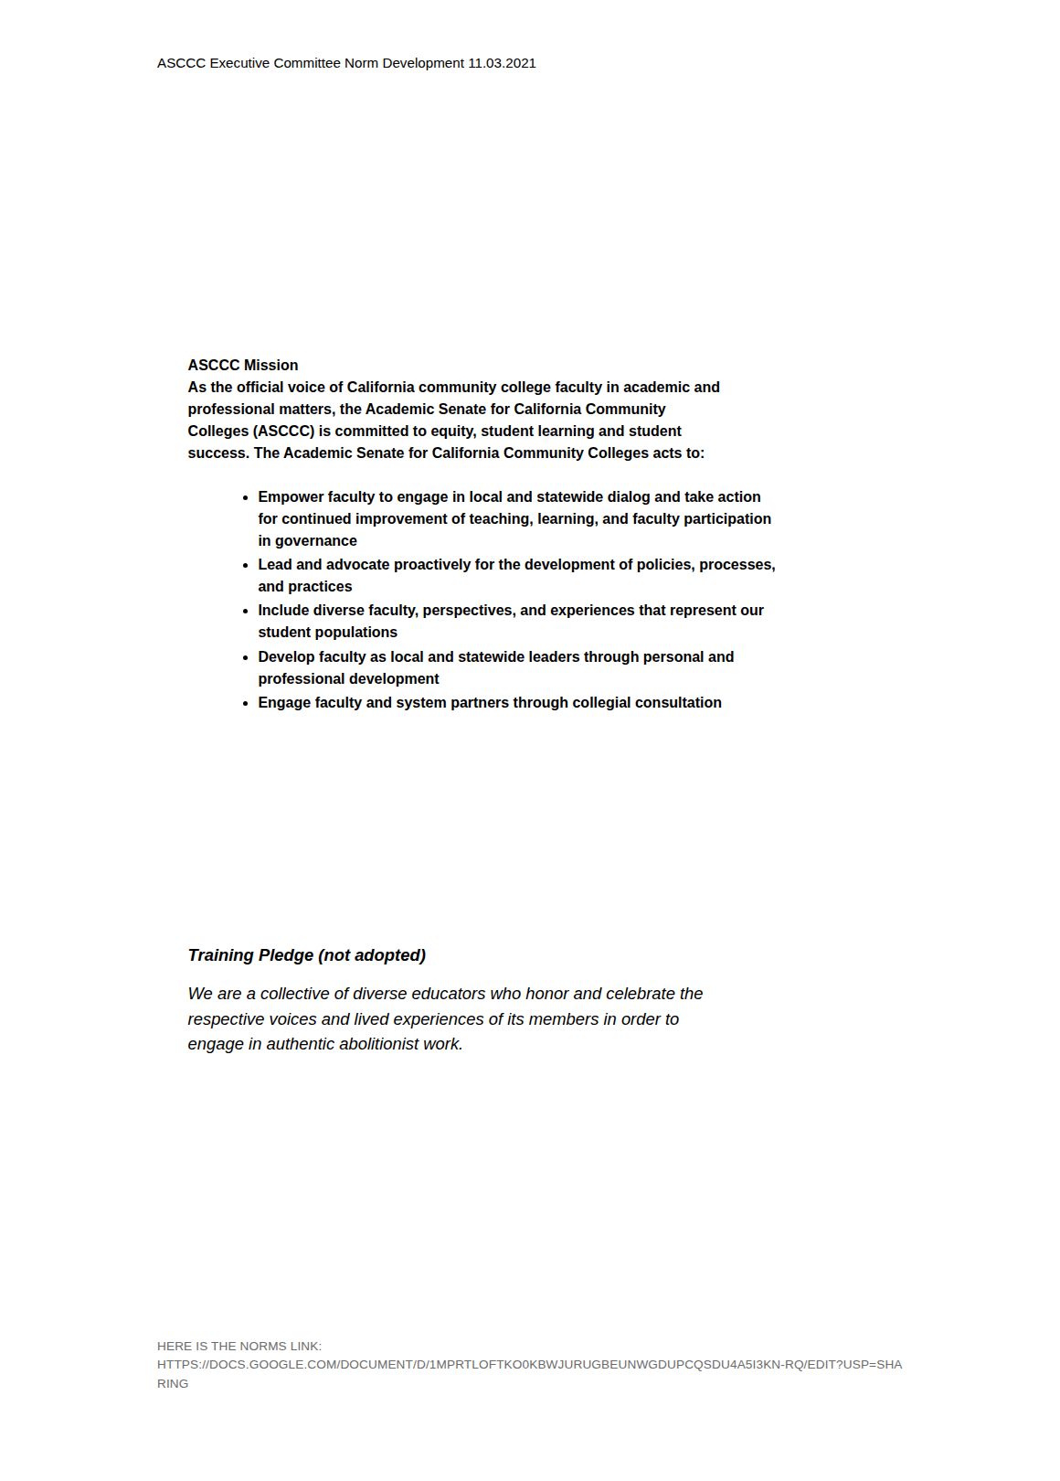ASCCC Executive Committee Norm Development 11.03.2021
ASCCC Mission
As the official voice of California community college faculty in academic and professional matters, the Academic Senate for California Community Colleges (ASCCC) is committed to equity, student learning and student success. The Academic Senate for California Community Colleges acts to:
Empower faculty to engage in local and statewide dialog and take action for continued improvement of teaching, learning, and faculty participation in governance
Lead and advocate proactively for the development of policies, processes, and practices
Include diverse faculty, perspectives, and experiences that represent our student populations
Develop faculty as local and statewide leaders through personal and professional development
Engage faculty and system partners through collegial consultation
Training Pledge (not adopted)
We are a collective of diverse educators who honor and celebrate the respective voices and lived experiences of its members in order to engage in authentic abolitionist work.
Here is the norms link:
https://docs.google.com/document/d/1mPRTLoFtKO0kBwJURUgBEunWgDUPcQsDU4A5I3kN-RQ/edit?usp=sharing